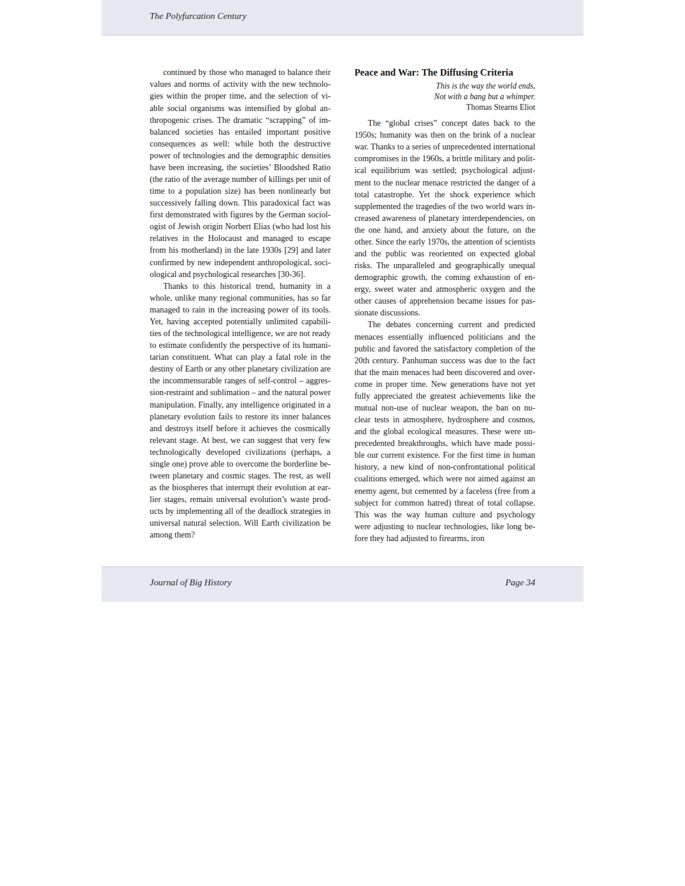The Polyfurcation Century
continued by those who managed to balance their values and norms of activity with the new technologies within the proper time, and the selection of viable social organisms was intensified by global anthropogenic crises. The dramatic “scrapping” of imbalanced societies has entailed important positive consequences as well: while both the destructive power of technologies and the demographic densities have been increasing, the societies’ Bloodshed Ratio (the ratio of the average number of killings per unit of time to a population size) has been nonlinearly but successively falling down. This paradoxical fact was first demonstrated with figures by the German sociologist of Jewish origin Norbert Elias (who had lost his relatives in the Holocaust and managed to escape from his motherland) in the late 1930s [29] and later confirmed by new independent anthropological, sociological and psychological researches [30-36].
Thanks to this historical trend, humanity in a whole, unlike many regional communities, has so far managed to rain in the increasing power of its tools. Yet, having accepted potentially unlimited capabilities of the technological intelligence, we are not ready to estimate confidently the perspective of its humanitarian constituent. What can play a fatal role in the destiny of Earth or any other planetary civilization are the incommensurable ranges of self-control – aggression-restraint and sublimation – and the natural power manipulation. Finally, any intelligence originated in a planetary evolution fails to restore its inner balances and destroys itself before it achieves the cosmically relevant stage. At best, we can suggest that very few technologically developed civilizations (perhaps, a single one) prove able to overcome the borderline between planetary and cosmic stages. The rest, as well as the biospheres that interrupt their evolution at earlier stages, remain universal evolution’s waste products by implementing all of the deadlock strategies in universal natural selection. Will Earth civilization be among them?
Peace and War: The Diffusing Criteria
This is the way the world ends,
Not with a bang but a whimper. Thomas Stearns Eliot
The “global crises” concept dates back to the 1950s; humanity was then on the brink of a nuclear war. Thanks to a series of unprecedented international compromises in the 1960s, a brittle military and political equilibrium was settled; psychological adjustment to the nuclear menace restricted the danger of a total catastrophe. Yet the shock experience which supplemented the tragedies of the two world wars increased awareness of planetary interdependencies, on the one hand, and anxiety about the future, on the other. Since the early 1970s, the attention of scientists and the public was reoriented on expected global risks. The unparalleled and geographically unequal demographic growth, the coming exhaustion of energy, sweet water and atmospheric oxygen and the other causes of apprehension became issues for passionate discussions.
The debates concerning current and predicted menaces essentially influenced politicians and the public and favored the satisfactory completion of the 20th century. Panhuman success was due to the fact that the main menaces had been discovered and overcome in proper time. New generations have not yet fully appreciated the greatest achievements like the mutual non-use of nuclear weapon, the ban on nuclear tests in atmosphere, hydrosphere and cosmos, and the global ecological measures. These were unprecedented breakthroughs, which have made possible our current existence. For the first time in human history, a new kind of non-confrontational political coalitions emerged, which were not aimed against an enemy agent, but cemented by a faceless (free from a subject for common hatred) threat of total collapse. This was the way human culture and psychology were adjusting to nuclear technologies, like long before they had adjusted to firearms, iron
Journal of Big History
Page 34